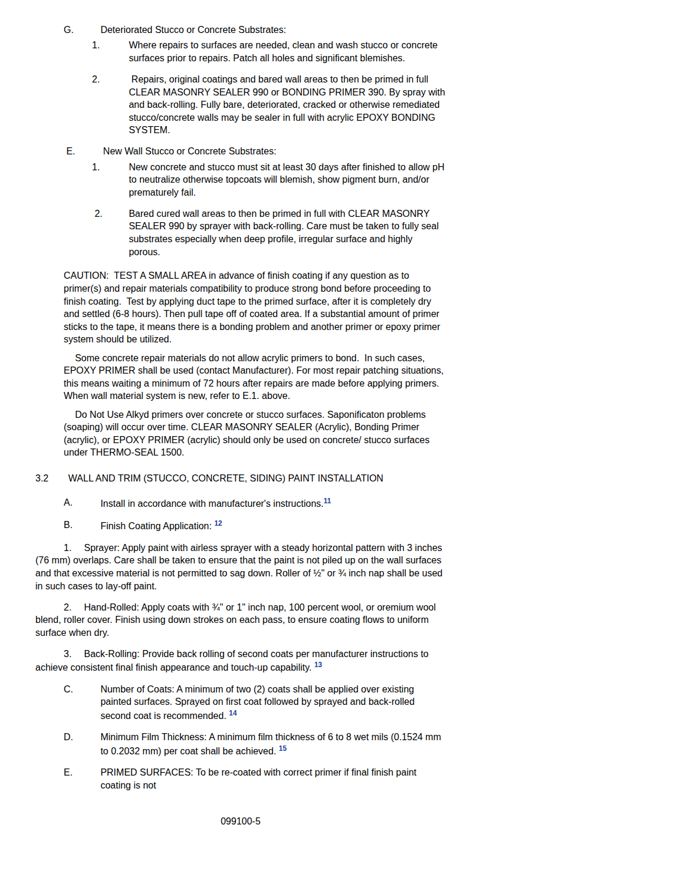G.
Deteriorated Stucco or Concrete Substrates:
1.
Where repairs to surfaces are needed, clean and wash stucco or concrete surfaces prior to repairs. Patch all holes and significant blemishes.
2.
Repairs, original coatings and bared wall areas to then be primed in full CLEAR MASONRY SEALER 990 or BONDING PRIMER 390. By spray with and back-rolling. Fully bare, deteriorated, cracked or otherwise remediated stucco/concrete walls may be sealer in full with acrylic EPOXY BONDING SYSTEM.
E.
New Wall Stucco or Concrete Substrates:
1.
New concrete and stucco must sit at least 30 days after finished to allow pH to neutralize otherwise topcoats will blemish, show pigment burn, and/or prematurely fail.
2.
Bared cured wall areas to then be primed in full with CLEAR MASONRY SEALER 990 by sprayer with back-rolling. Care must be taken to fully seal substrates especially when deep profile, irregular surface and highly porous.
CAUTION: TEST A SMALL AREA in advance of finish coating if any question as to primer(s) and repair materials compatibility to produce strong bond before proceeding to finish coating. Test by applying duct tape to the primed surface, after it is completely dry and settled (6-8 hours). Then pull tape off of coated area. If a substantial amount of primer sticks to the tape, it means there is a bonding problem and another primer or epoxy primer system should be utilized.
Some concrete repair materials do not allow acrylic primers to bond. In such cases, EPOXY PRIMER shall be used (contact Manufacturer). For most repair patching situations, this means waiting a minimum of 72 hours after repairs are made before applying primers. When wall material system is new, refer to E.1. above.
Do Not Use Alkyd primers over concrete or stucco surfaces. Saponificaton problems (soaping) will occur over time. CLEAR MASONRY SEALER (Acrylic), Bonding Primer (acrylic), or EPOXY PRIMER (acrylic) should only be used on concrete/ stucco surfaces under THERMO-SEAL 1500.
3.2
WALL AND TRIM (STUCCO, CONCRETE, SIDING) PAINT INSTALLATION
A.
Install in accordance with manufacturer's instructions.11
B.
Finish Coating Application: 12
1. Sprayer: Apply paint with airless sprayer with a steady horizontal pattern with 3 inches (76 mm) overlaps. Care shall be taken to ensure that the paint is not piled up on the wall surfaces and that excessive material is not permitted to sag down. Roller of ½" or ¾ inch nap shall be used in such cases to lay-off paint.
2. Hand-Rolled: Apply coats with ¾" or 1" inch nap, 100 percent wool, or oremium wool blend, roller cover. Finish using down strokes on each pass, to ensure coating flows to uniform surface when dry.
3. Back-Rolling: Provide back rolling of second coats per manufacturer instructions to achieve consistent final finish appearance and touch-up capability. 13
C.
Number of Coats: A minimum of two (2) coats shall be applied over existing painted surfaces. Sprayed on first coat followed by sprayed and back-rolled second coat is recommended. 14
D.
Minimum Film Thickness: A minimum film thickness of 6 to 8 wet mils (0.1524 mm to 0.2032 mm) per coat shall be achieved. 15
E.
PRIMED SURFACES: To be re-coated with correct primer if final finish paint coating is not
099100-5